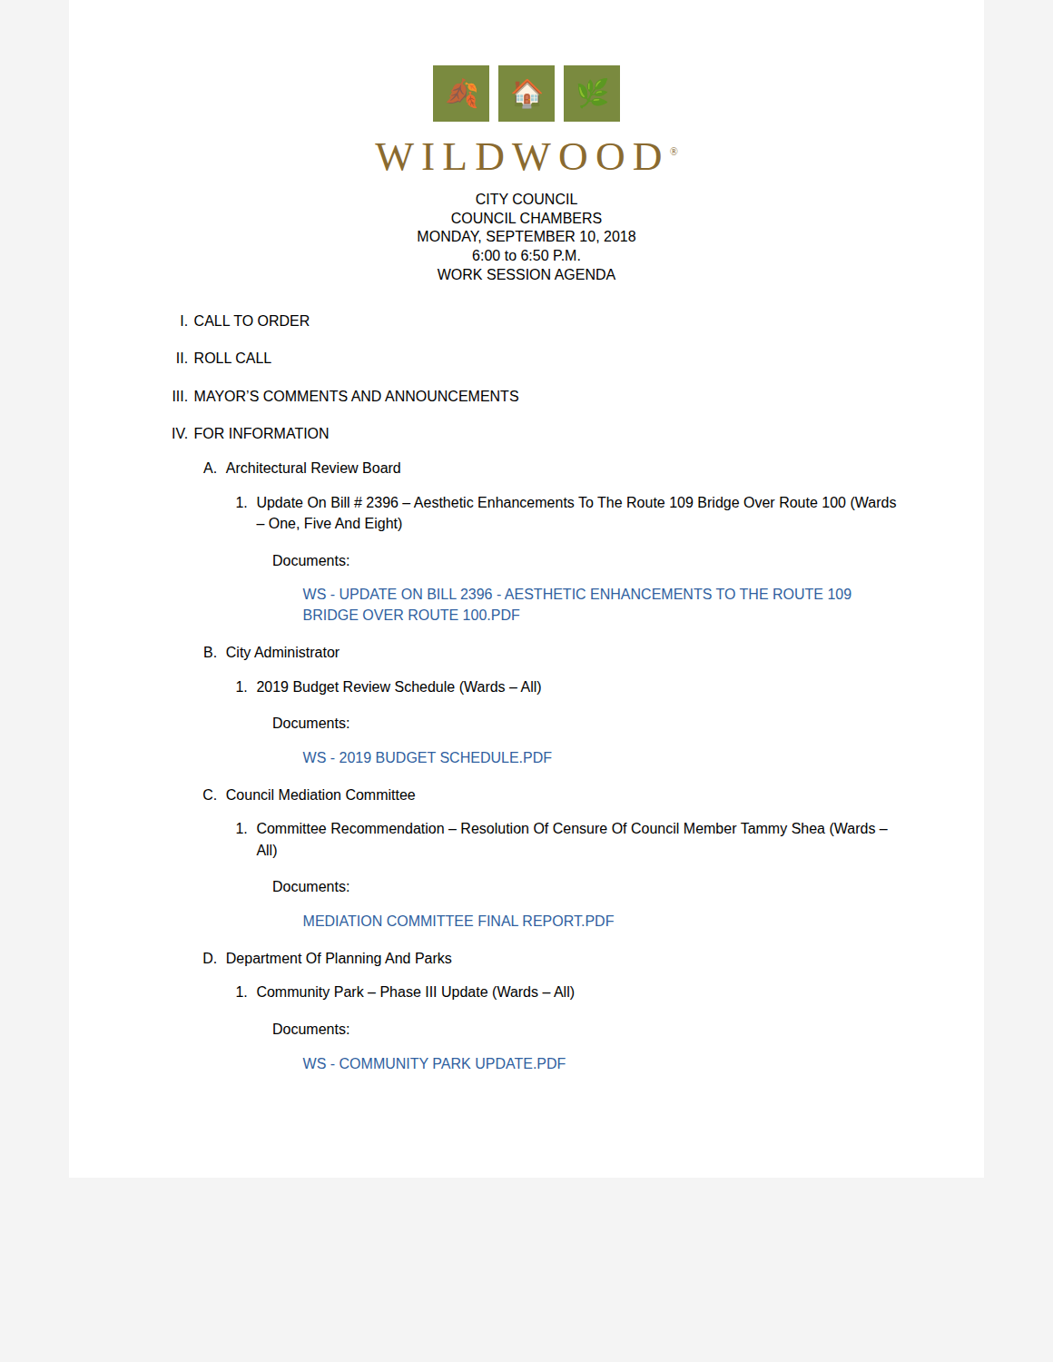🍂
🏠
🌿
WILDWOOD®
CITY COUNCIL
COUNCIL CHAMBERS
MONDAY, SEPTEMBER 10, 2018
6:00 to 6:50 P.M.
WORK SESSION AGENDA
I. CALL TO ORDER
II. ROLL CALL
III. MAYOR’S COMMENTS AND ANNOUNCEMENTS
IV. FOR INFORMATION
A. Architectural Review Board
1. Update On Bill # 2396 – Aesthetic Enhancements To The Route 109 Bridge Over Route 100 (Wards – One, Five And Eight)
Documents:
WS - UPDATE ON BILL 2396 - AESTHETIC ENHANCEMENTS TO THE ROUTE 109 BRIDGE OVER ROUTE 100.PDF
B. City Administrator
1. 2019 Budget Review Schedule (Wards – All)
Documents:
WS - 2019 BUDGET SCHEDULE.PDF
C. Council Mediation Committee
1. Committee Recommendation – Resolution Of Censure Of Council Member Tammy Shea (Wards – All)
Documents:
MEDIATION COMMITTEE FINAL REPORT.PDF
D. Department Of Planning And Parks
1. Community Park – Phase III Update (Wards – All)
Documents:
WS - COMMUNITY PARK UPDATE.PDF